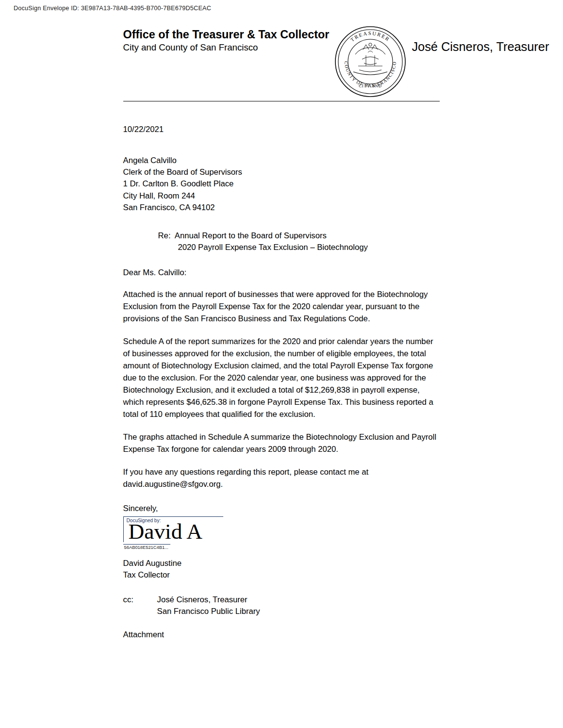DocuSign Envelope ID: 3E987A13-78AB-4395-B700-7BE679D5CEAC
Office of the Treasurer & Tax Collector
City and County of San Francisco
TREASURER COUNTY OF SAN FRANCISCO CITY AND
José Cisneros, Treasurer
10/22/2021
Angela Calvillo
Clerk of the Board of Supervisors
1 Dr. Carlton B. Goodlett Place
City Hall, Room 244
San Francisco, CA 94102
Re: Annual Report to the Board of Supervisors
2020 Payroll Expense Tax Exclusion – Biotechnology
Dear Ms. Calvillo:
Attached is the annual report of businesses that were approved for the Biotechnology Exclusion from the Payroll Expense Tax for the 2020 calendar year, pursuant to the provisions of the San Francisco Business and Tax Regulations Code.
Schedule A of the report summarizes for the 2020 and prior calendar years the number of businesses approved for the exclusion, the number of eligible employees, the total amount of Biotechnology Exclusion claimed, and the total Payroll Expense Tax forgone due to the exclusion. For the 2020 calendar year, one business was approved for the Biotechnology Exclusion, and it excluded a total of $12,269,838 in payroll expense, which represents $46,625.38 in forgone Payroll Expense Tax. This business reported a total of 110 employees that qualified for the exclusion.
The graphs attached in Schedule A summarize the Biotechnology Exclusion and Payroll Expense Tax forgone for calendar years 2009 through 2020.
If you have any questions regarding this report, please contact me at david.augustine@sfgov.org.
Sincerely,
DocuSigned by:
David A
56AB018E521C4B1...
David Augustine
Tax Collector
| cc: | José Cisneros, Treasurer San Francisco Public Library |
Attachment